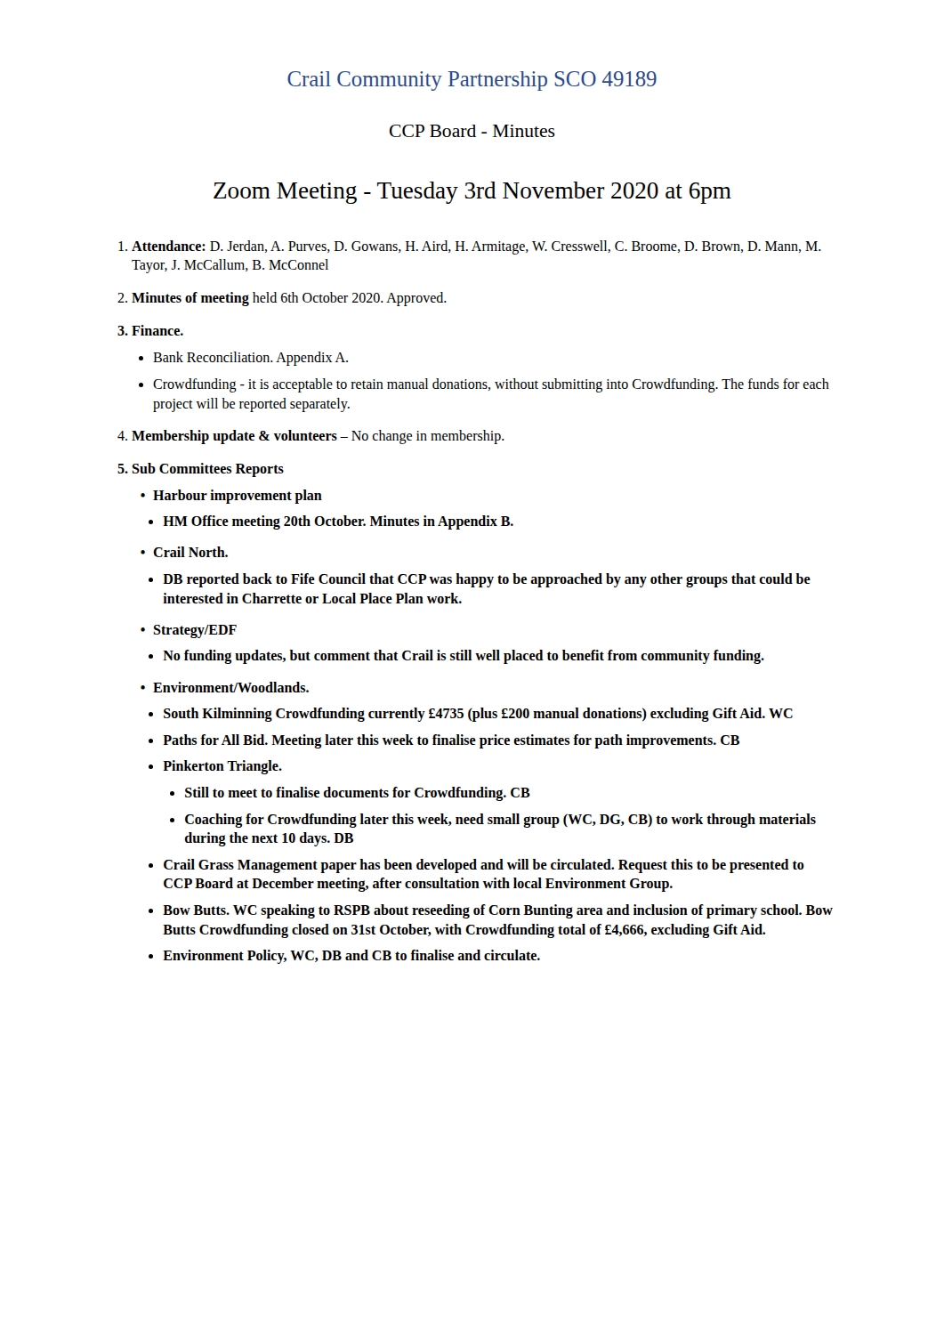Crail Community Partnership SCO 49189
CCP Board - Minutes
Zoom Meeting - Tuesday 3rd November 2020 at 6pm
Attendance: D. Jerdan, A. Purves, D. Gowans, H. Aird, H. Armitage, W. Cresswell, C. Broome, D. Brown, D. Mann, M. Tayor, J. McCallum, B. McConnel
Minutes of meeting held 6th October 2020. Approved.
Finance.
Bank Reconciliation. Appendix A.
Crowdfunding - it is acceptable to retain manual donations, without submitting into Crowdfunding. The funds for each project will be reported separately.
Membership update & volunteers – No change in membership.
Sub Committees Reports
Harbour improvement plan
HM Office meeting 20th October. Minutes in Appendix B.
Crail North.
DB reported back to Fife Council that CCP was happy to be approached by any other groups that could be interested in Charrette or Local Place Plan work.
Strategy/EDF
No funding updates, but comment that Crail is still well placed to benefit from community funding.
Environment/Woodlands.
South Kilminning Crowdfunding currently £4735 (plus £200 manual donations) excluding Gift Aid. WC
Paths for All Bid. Meeting later this week to finalise price estimates for path improvements. CB
Pinkerton Triangle.
Still to meet to finalise documents for Crowdfunding. CB
Coaching for Crowdfunding later this week, need small group (WC, DG, CB) to work through materials during the next 10 days. DB
Crail Grass Management paper has been developed and will be circulated. Request this to be presented to CCP Board at December meeting, after consultation with local Environment Group.
Bow Butts. WC speaking to RSPB about reseeding of Corn Bunting area and inclusion of primary school. Bow Butts Crowdfunding closed on 31st October, with Crowdfunding total of £4,666, excluding Gift Aid.
Environment Policy, WC, DB and CB to finalise and circulate.